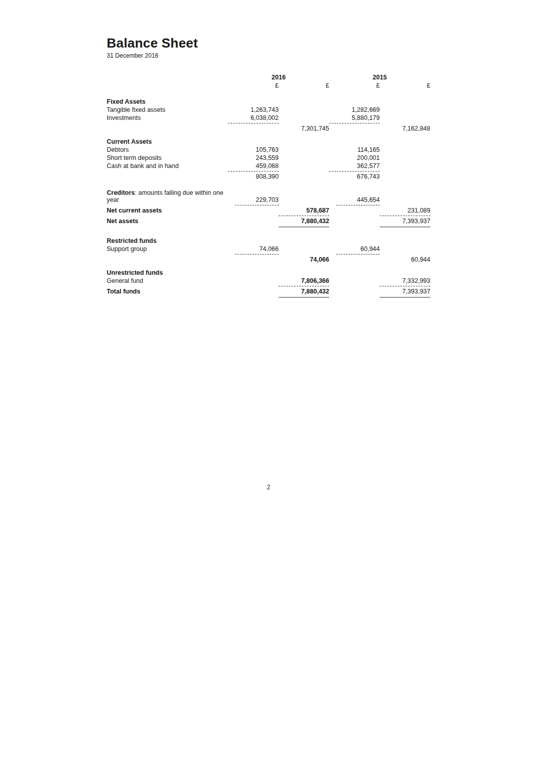Balance Sheet
31 December 2016
| | 2016 | 2015 |
| | £ | £ | £ | £ |
| Fixed Assets | | | | |
| Tangible fixed assets | 1,263,743 | | 1,282,669 | |
| Investments | 6,038,002 | | 5,880,179 | |
| | | 7,301,745 | | 7,162,848 |
| Current Assets | | | | |
| Debtors | 105,763 | | 114,165 | |
| Short term deposits | 243,559 | | 200,001 | |
| Cash at bank and in hand | 459,068 | | 362,577 | |
| | 808,390 | | 676,743 | |
| Creditors : amounts falling due within one year | 229,703 | | 445,654 | |
| Net current assets | | 578,687 | | 231,089 |
| Net assets | | 7,880,432 | | 7,393,937 |
| Restricted funds | | | | |
| Support group | 74,066 | | 60,944 | |
| | | 74,066 | | 60,944 |
| Unrestricted funds | | | | |
| General fund | | 7,806,366 | | 7,332,993 |
| Total funds | | 7,880,432 | | 7,393,937 |
2